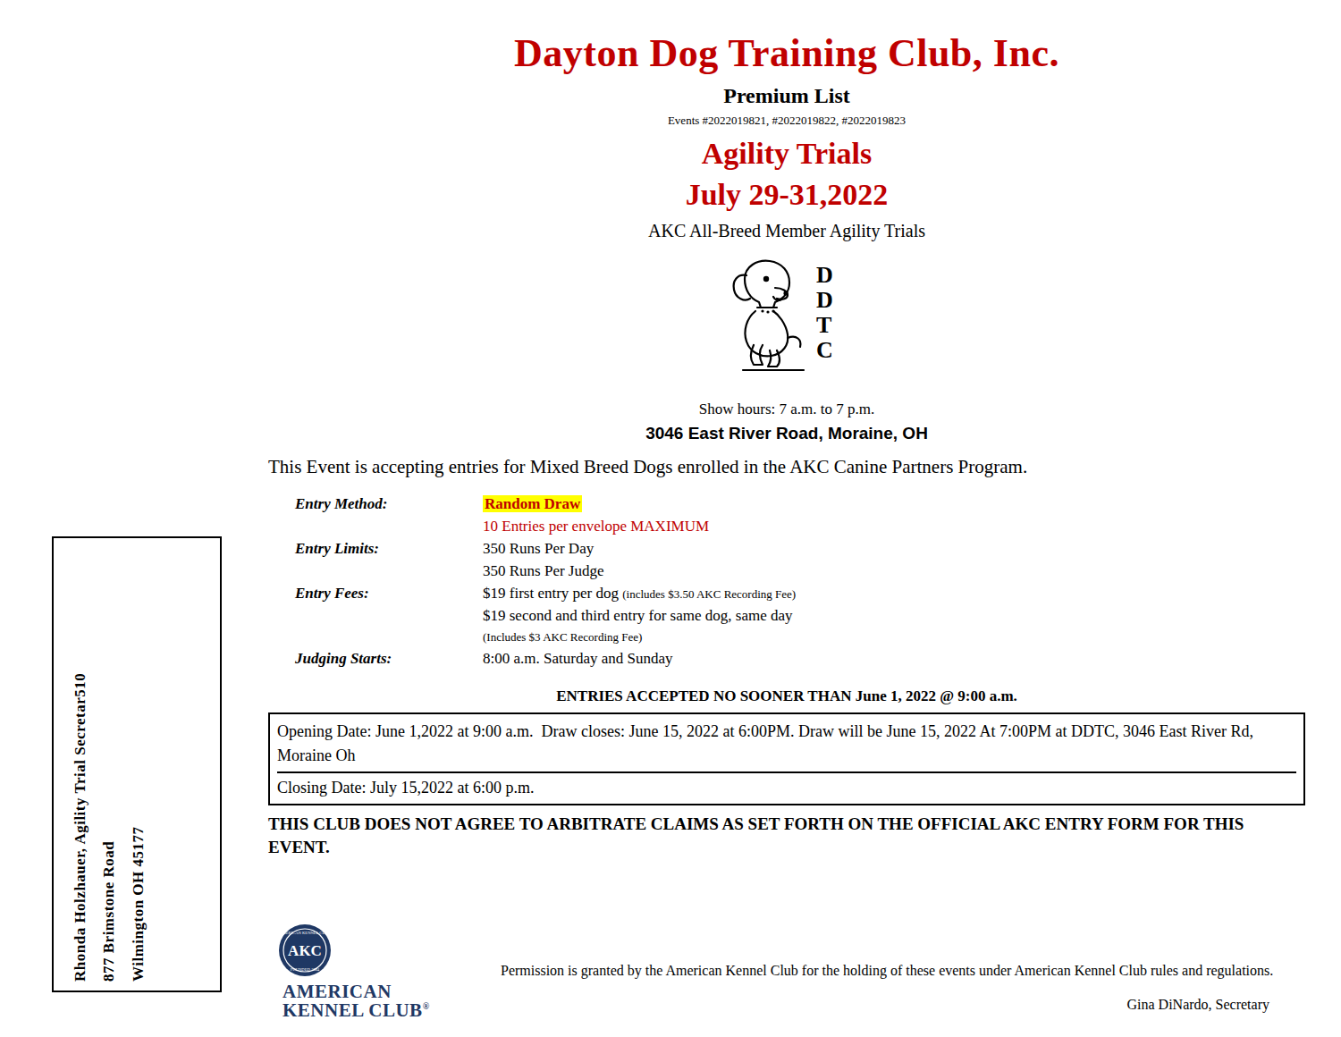Rhonda Holzhauer, Agility Trial Secretar510
877 Brimstone Road
Wilmington OH 45177
Dayton Dog Training Club, Inc.
Premium List
Events #2022019821, #2022019822, #2022019823
Agility Trials
July 29-31,2022
AKC All-Breed Member Agility Trials
D D T C
Show hours: 7 a.m. to 7 p.m.
3046 East River Road, Moraine, OH
This Event is accepting entries for Mixed Breed Dogs enrolled in the AKC Canine Partners Program.
| Entry Method: | Random Draw |
| | 10 Entries per envelope MAXIMUM |
| Entry Limits: | 350 Runs Per Day |
| | 350 Runs Per Judge |
| Entry Fees: | $19 first entry per dog (includes $3.50 AKC Recording Fee) |
| | $19 second and third entry for same dog, same day (Includes $3 AKC Recording Fee) |
| Judging Starts: | 8:00 a.m. Saturday and Sunday |
ENTRIES ACCEPTED NO SOONER THAN June 1, 2022 @ 9:00 a.m.
Opening Date: June 1,2022 at 9:00 a.m. Draw closes: June 15, 2022 at 6:00PM. Draw will be June 15, 2022 At 7:00PM at DDTC, 3046 East River Rd, Moraine Oh
Closing Date: July 15,2022 at 6:00 p.m.
THIS CLUB DOES NOT AGREE TO ARBITRATE CLAIMS AS SET FORTH ON THE OFFICIAL AKC ENTRY FORM FOR THIS EVENT.
AKC AMERICAN KENNEL CLUB FOUNDED 1884 AMERICAN
KENNEL CLUB®
Permission is granted by the American Kennel Club for the holding of these events under American Kennel Club rules and regulations.
Gina DiNardo, Secretary